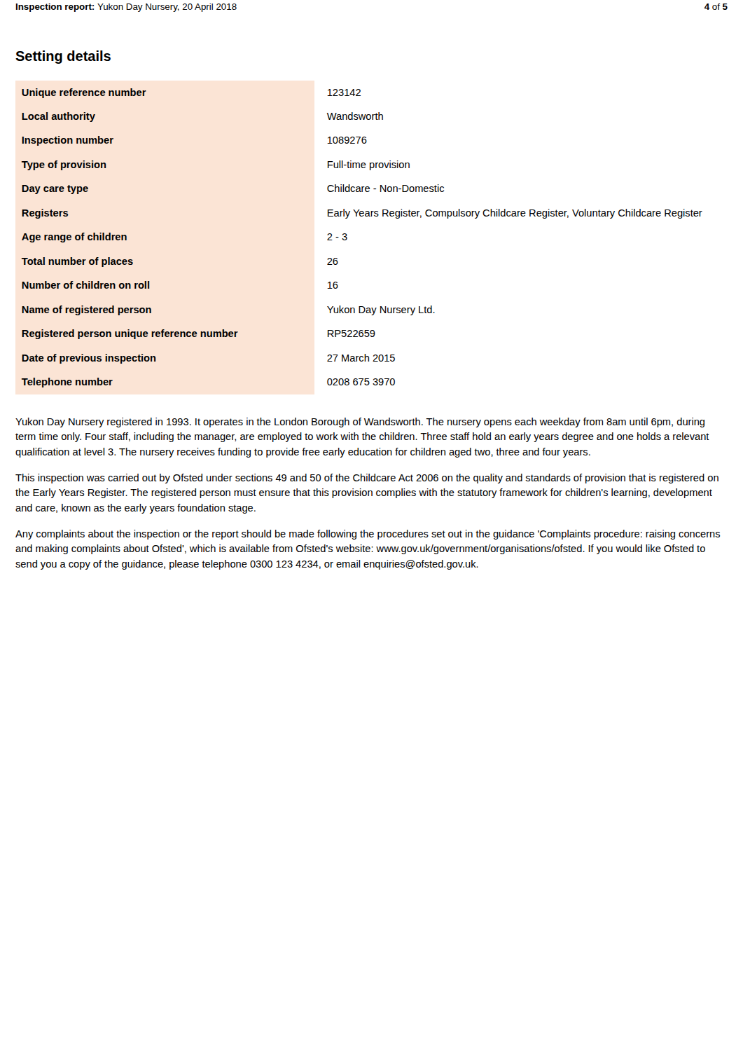Inspection report: Yukon Day Nursery, 20 April 2018
4 of 5
Setting details
| Unique reference number | 123142 |
| Local authority | Wandsworth |
| Inspection number | 1089276 |
| Type of provision | Full-time provision |
| Day care type | Childcare - Non-Domestic |
| Registers | Early Years Register, Compulsory Childcare Register, Voluntary Childcare Register |
| Age range of children | 2 - 3 |
| Total number of places | 26 |
| Number of children on roll | 16 |
| Name of registered person | Yukon Day Nursery Ltd. |
| Registered person unique reference number | RP522659 |
| Date of previous inspection | 27 March 2015 |
| Telephone number | 0208 675 3970 |
Yukon Day Nursery registered in 1993. It operates in the London Borough of Wandsworth. The nursery opens each weekday from 8am until 6pm, during term time only. Four staff, including the manager, are employed to work with the children. Three staff hold an early years degree and one holds a relevant qualification at level 3. The nursery receives funding to provide free early education for children aged two, three and four years.
This inspection was carried out by Ofsted under sections 49 and 50 of the Childcare Act 2006 on the quality and standards of provision that is registered on the Early Years Register. The registered person must ensure that this provision complies with the statutory framework for children's learning, development and care, known as the early years foundation stage.
Any complaints about the inspection or the report should be made following the procedures set out in the guidance 'Complaints procedure: raising concerns and making complaints about Ofsted', which is available from Ofsted's website: www.gov.uk/government/organisations/ofsted. If you would like Ofsted to send you a copy of the guidance, please telephone 0300 123 4234, or email enquiries@ofsted.gov.uk.